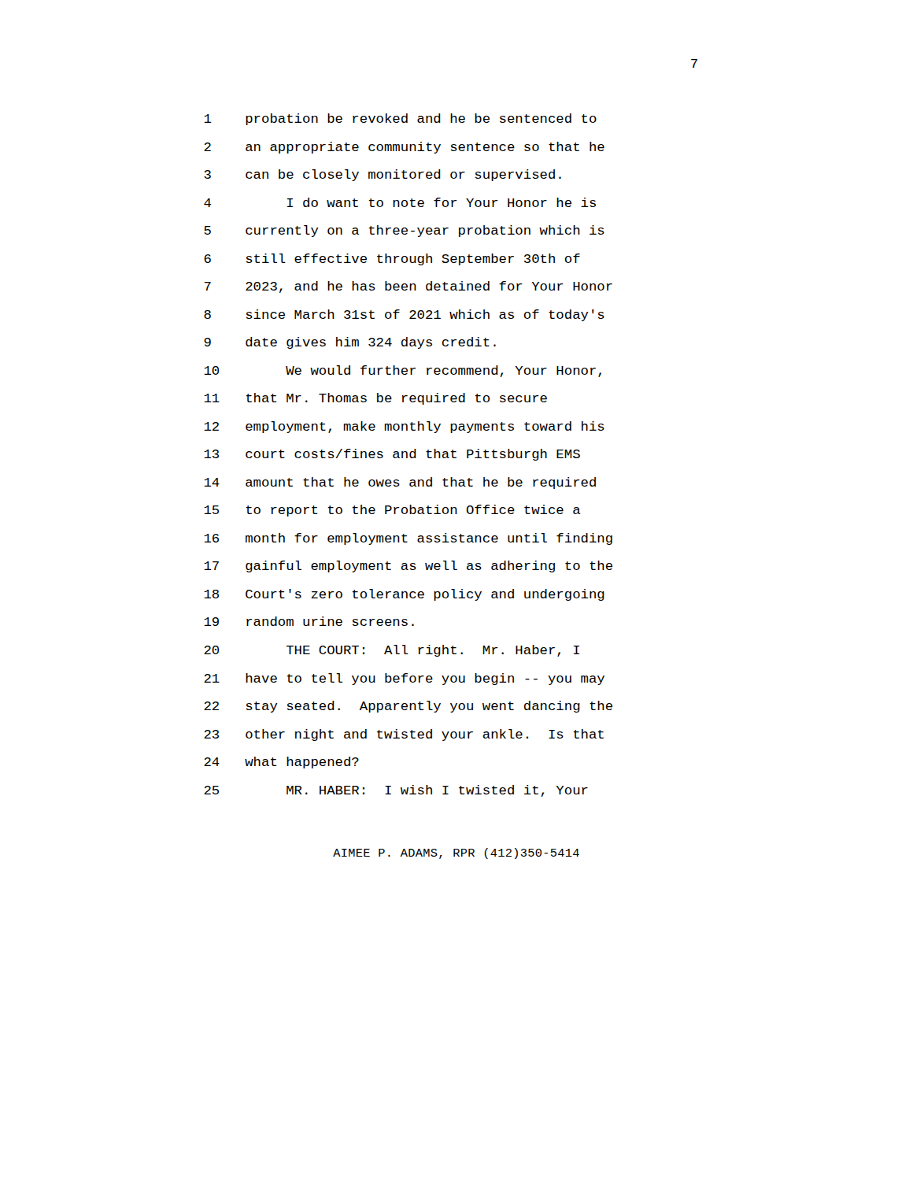7
| 1 | probation be revoked and he be sentenced to |
| 2 | an appropriate community sentence so that he |
| 3 | can be closely monitored or supervised. |
| 4 | I do want to note for Your Honor he is |
| 5 | currently on a three-year probation which is |
| 6 | still effective through September 30th of |
| 7 | 2023, and he has been detained for Your Honor |
| 8 | since March 31st of 2021 which as of today's |
| 9 | date gives him 324 days credit. |
| 10 | We would further recommend, Your Honor, |
| 11 | that Mr. Thomas be required to secure |
| 12 | employment, make monthly payments toward his |
| 13 | court costs/fines and that Pittsburgh EMS |
| 14 | amount that he owes and that he be required |
| 15 | to report to the Probation Office twice a |
| 16 | month for employment assistance until finding |
| 17 | gainful employment as well as adhering to the |
| 18 | Court's zero tolerance policy and undergoing |
| 19 | random urine screens. |
| 20 | THE COURT: All right. Mr. Haber, I |
| 21 | have to tell you before you begin -- you may |
| 22 | stay seated. Apparently you went dancing the |
| 23 | other night and twisted your ankle. Is that |
| 24 | what happened? |
| 25 | MR. HABER: I wish I twisted it, Your |
AIMEE P. ADAMS, RPR (412)350-5414